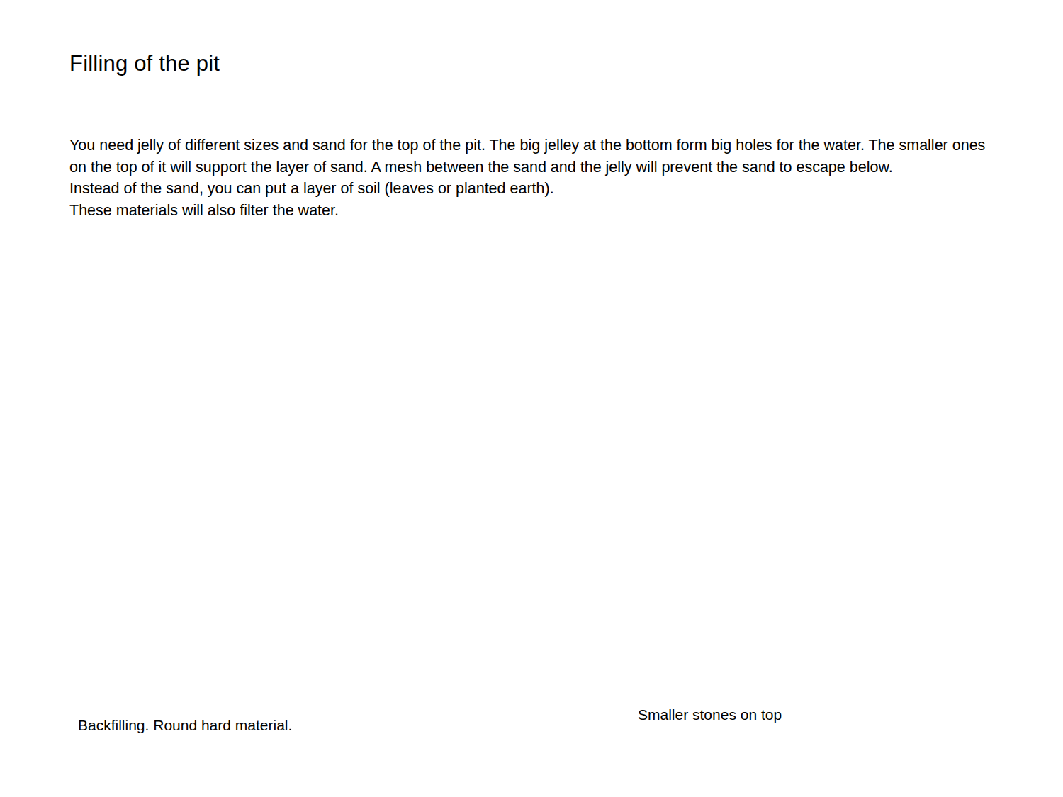Filling of the pit
You need jelly of different sizes and sand for the top of the pit. The big jelley at the bottom form big holes for the water. The smaller ones on the top of it will support the layer of sand. A mesh between the sand and the jelly will prevent the sand to escape below.
Instead of the sand, you can put a layer of soil (leaves or planted earth).
These materials will also filter the water.
Backfilling. Round hard material.
Smaller stones on top